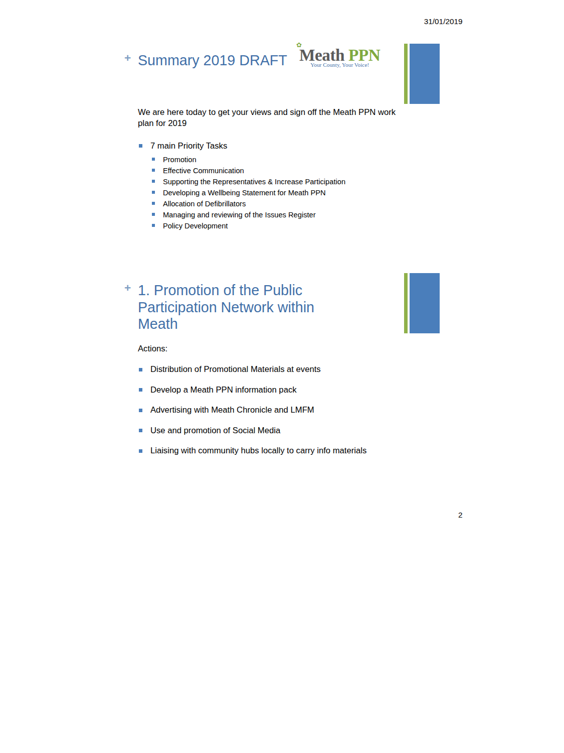31/01/2019
+
Summary 2019 DRAFT
✿
Meath PPN
Your County, Your Voice!
We are here today to get your views and sign off the Meath PPN work plan for 2019
7 main Priority Tasks
Promotion
Effective Communication
Supporting the Representatives & Increase Participation
Developing a Wellbeing Statement for Meath PPN
Allocation of Defibrillators
Managing and reviewing of the Issues Register
Policy Development
+
1. Promotion of the Public Participation Network within Meath
Actions:
Distribution of Promotional Materials at events
Develop a Meath PPN information pack
Advertising with Meath Chronicle and LMFM
Use and promotion of Social Media
Liaising with community hubs locally to carry info materials
2